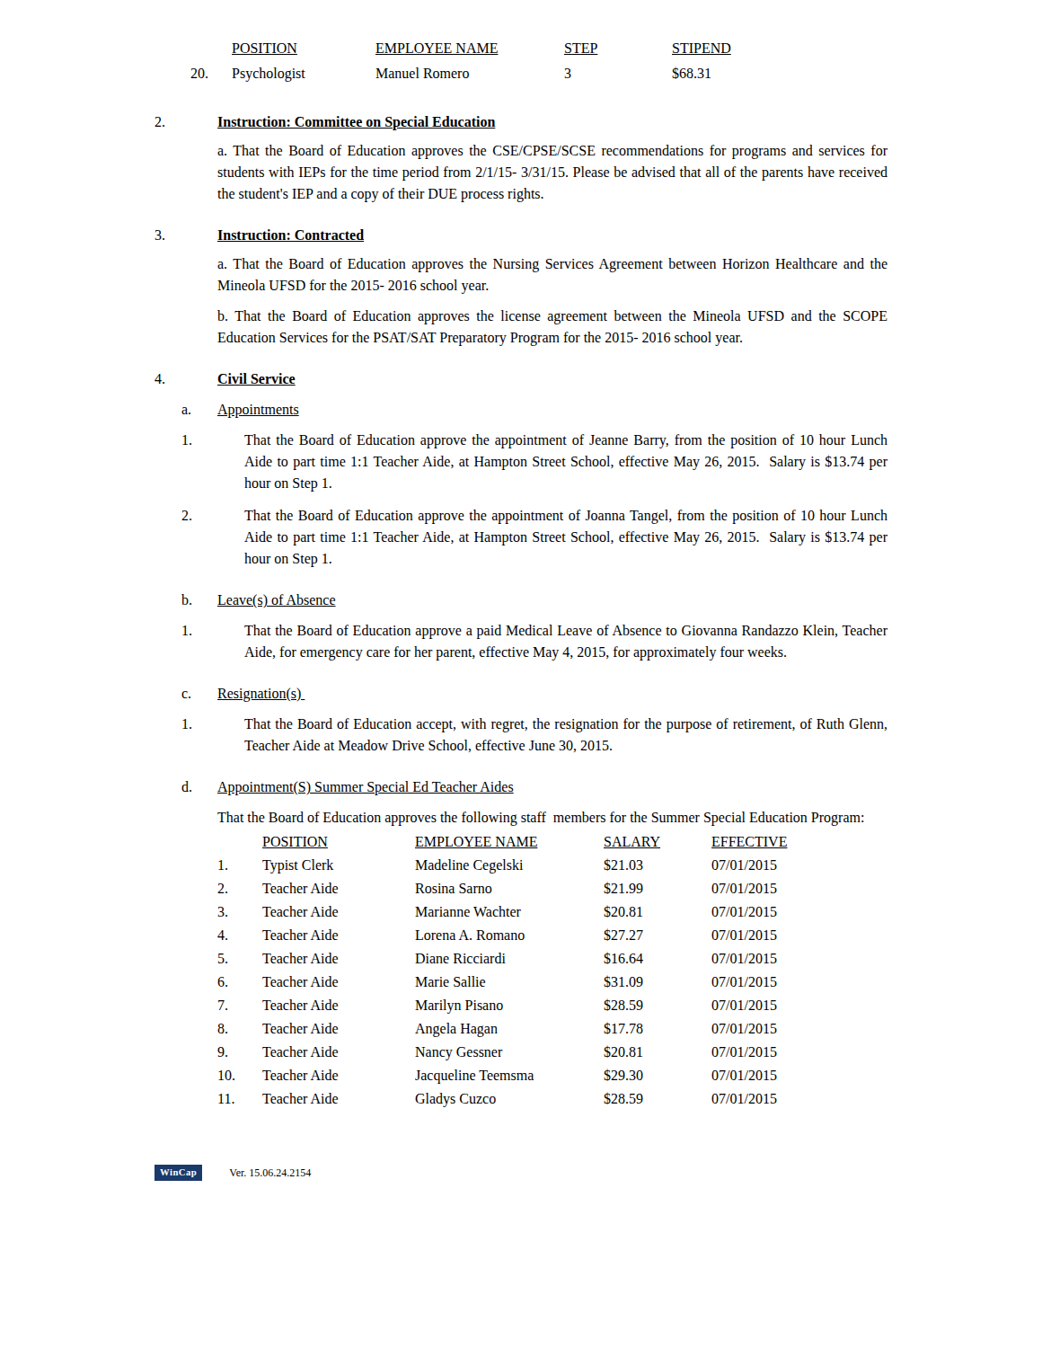| | POSITION | EMPLOYEE NAME | STEP | STIPEND |
| --- | --- | --- | --- | --- |
| 20. | Psychologist | Manuel Romero | 3 | $68.31 |
2.
Instruction: Committee on Special Education
a. That the Board of Education approves the CSE/CPSE/SCSE recommendations for programs and services for students with IEPs for the time period from 2/1/15- 3/31/15. Please be advised that all of the parents have received the student's IEP and a copy of their DUE process rights.
3.
Instruction: Contracted
a. That the Board of Education approves the Nursing Services Agreement between Horizon Healthcare and the Mineola UFSD for the 2015- 2016 school year.
b. That the Board of Education approves the license agreement between the Mineola UFSD and the SCOPE Education Services for the PSAT/SAT Preparatory Program for the 2015- 2016 school year.
4.
Civil Service
a.
Appointments
1.
That the Board of Education approve the appointment of Jeanne Barry, from the position of 10 hour Lunch Aide to part time 1:1 Teacher Aide, at Hampton Street School, effective May 26, 2015. Salary is $13.74 per hour on Step 1.
2.
That the Board of Education approve the appointment of Joanna Tangel, from the position of 10 hour Lunch Aide to part time 1:1 Teacher Aide, at Hampton Street School, effective May 26, 2015. Salary is $13.74 per hour on Step 1.
b.
Leave(s) of Absence
1.
That the Board of Education approve a paid Medical Leave of Absence to Giovanna Randazzo Klein, Teacher Aide, for emergency care for her parent, effective May 4, 2015, for approximately four weeks.
c.
Resignation(s)
1.
That the Board of Education accept, with regret, the resignation for the purpose of retirement, of Ruth Glenn, Teacher Aide at Meadow Drive School, effective June 30, 2015.
d.
Appointment(S) Summer Special Ed Teacher Aides
That the Board of Education approves the following staff members for the Summer Special Education Program:
| | POSITION | EMPLOYEE NAME | SALARY | EFFECTIVE |
| --- | --- | --- | --- | --- |
| 1. | Typist Clerk | Madeline Cegelski | $21.03 | 07/01/2015 |
| 2. | Teacher Aide | Rosina Sarno | $21.99 | 07/01/2015 |
| 3. | Teacher Aide | Marianne Wachter | $20.81 | 07/01/2015 |
| 4. | Teacher Aide | Lorena A. Romano | $27.27 | 07/01/2015 |
| 5. | Teacher Aide | Diane Ricciardi | $16.64 | 07/01/2015 |
| 6. | Teacher Aide | Marie Sallie | $31.09 | 07/01/2015 |
| 7. | Teacher Aide | Marilyn Pisano | $28.59 | 07/01/2015 |
| 8. | Teacher Aide | Angela Hagan | $17.78 | 07/01/2015 |
| 9. | Teacher Aide | Nancy Gessner | $20.81 | 07/01/2015 |
| 10. | Teacher Aide | Jacqueline Teemsma | $29.30 | 07/01/2015 |
| 11. | Teacher Aide | Gladys Cuzco | $28.59 | 07/01/2015 |
WinCap Ver. 15.06.24.2154